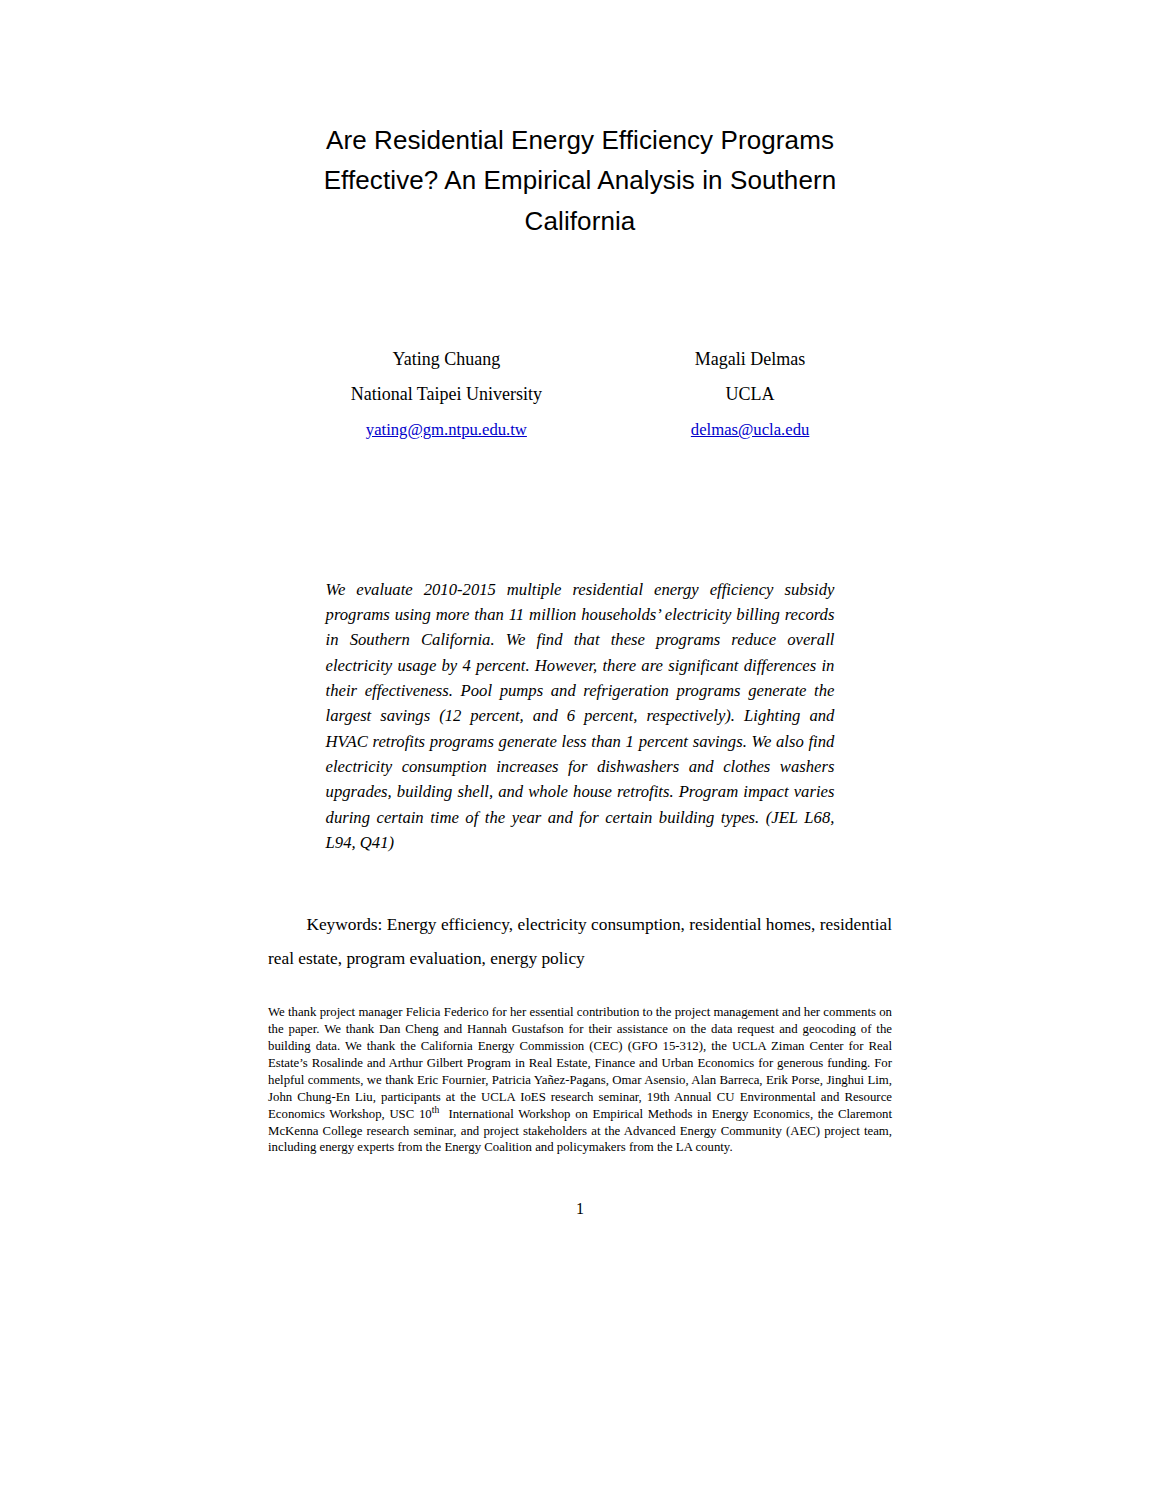Are Residential Energy Efficiency Programs Effective? An Empirical Analysis in Southern California
Yating Chuang
National Taipei University
yating@gm.ntpu.edu.tw
Magali Delmas
UCLA
delmas@ucla.edu
We evaluate 2010-2015 multiple residential energy efficiency subsidy programs using more than 11 million households’ electricity billing records in Southern California. We find that these programs reduce overall electricity usage by 4 percent. However, there are significant differences in their effectiveness. Pool pumps and refrigeration programs generate the largest savings (12 percent, and 6 percent, respectively). Lighting and HVAC retrofits programs generate less than 1 percent savings. We also find electricity consumption increases for dishwashers and clothes washers upgrades, building shell, and whole house retrofits. Program impact varies during certain time of the year and for certain building types. (JEL L68, L94, Q41)
Keywords: Energy efficiency, electricity consumption, residential homes, residential real estate, program evaluation, energy policy
We thank project manager Felicia Federico for her essential contribution to the project management and her comments on the paper. We thank Dan Cheng and Hannah Gustafson for their assistance on the data request and geocoding of the building data. We thank the California Energy Commission (CEC) (GFO 15-312), the UCLA Ziman Center for Real Estate’s Rosalinde and Arthur Gilbert Program in Real Estate, Finance and Urban Economics for generous funding. For helpful comments, we thank Eric Fournier, Patricia Yañez-Pagans, Omar Asensio, Alan Barreca, Erik Porse, Jinghui Lim, John Chung-En Liu, participants at the UCLA IoES research seminar, 19th Annual CU Environmental and Resource Economics Workshop, USC 10th International Workshop on Empirical Methods in Energy Economics, the Claremont McKenna College research seminar, and project stakeholders at the Advanced Energy Community (AEC) project team, including energy experts from the Energy Coalition and policymakers from the LA county.
1